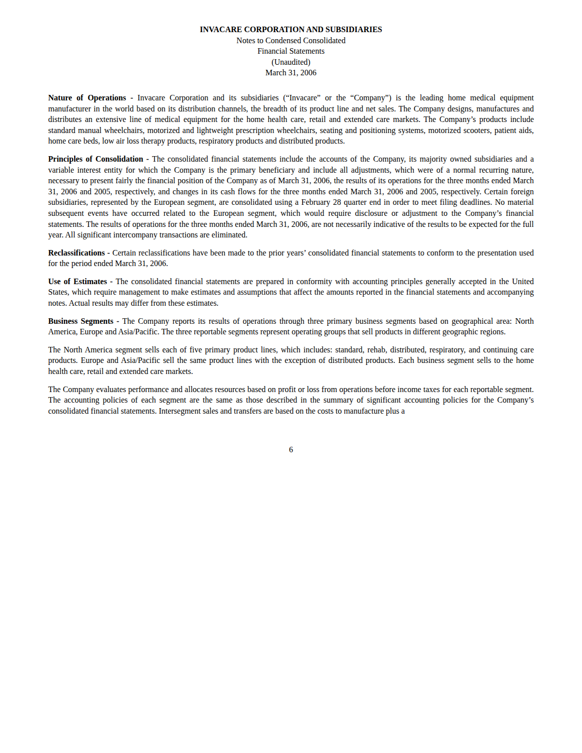Invacare Corporation and Subsidiaries
Notes to Condensed Consolidated
Financial Statements
(Unaudited)
March 31, 2006
Nature of Operations - Invacare Corporation and its subsidiaries (“Invacare” or the “Company”) is the leading home medical equipment manufacturer in the world based on its distribution channels, the breadth of its product line and net sales. The Company designs, manufactures and distributes an extensive line of medical equipment for the home health care, retail and extended care markets. The Company’s products include standard manual wheelchairs, motorized and lightweight prescription wheelchairs, seating and positioning systems, motorized scooters, patient aids, home care beds, low air loss therapy products, respiratory products and distributed products.
Principles of Consolidation - The consolidated financial statements include the accounts of the Company, its majority owned subsidiaries and a variable interest entity for which the Company is the primary beneficiary and include all adjustments, which were of a normal recurring nature, necessary to present fairly the financial position of the Company as of March 31, 2006, the results of its operations for the three months ended March 31, 2006 and 2005, respectively, and changes in its cash flows for the three months ended March 31, 2006 and 2005, respectively. Certain foreign subsidiaries, represented by the European segment, are consolidated using a February 28 quarter end in order to meet filing deadlines. No material subsequent events have occurred related to the European segment, which would require disclosure or adjustment to the Company’s financial statements. The results of operations for the three months ended March 31, 2006, are not necessarily indicative of the results to be expected for the full year. All significant intercompany transactions are eliminated.
Reclassifications - Certain reclassifications have been made to the prior years’ consolidated financial statements to conform to the presentation used for the period ended March 31, 2006.
Use of Estimates - The consolidated financial statements are prepared in conformity with accounting principles generally accepted in the United States, which require management to make estimates and assumptions that affect the amounts reported in the financial statements and accompanying notes. Actual results may differ from these estimates.
Business Segments - The Company reports its results of operations through three primary business segments based on geographical area: North America, Europe and Asia/Pacific. The three reportable segments represent operating groups that sell products in different geographic regions.
The North America segment sells each of five primary product lines, which includes: standard, rehab, distributed, respiratory, and continuing care products. Europe and Asia/Pacific sell the same product lines with the exception of distributed products. Each business segment sells to the home health care, retail and extended care markets.
The Company evaluates performance and allocates resources based on profit or loss from operations before income taxes for each reportable segment. The accounting policies of each segment are the same as those described in the summary of significant accounting policies for the Company’s consolidated financial statements. Intersegment sales and transfers are based on the costs to manufacture plus a
6